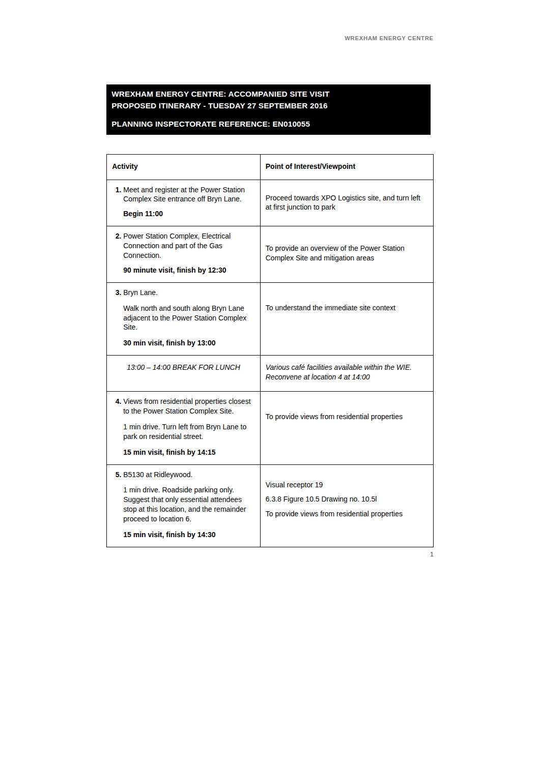WREXHAM ENERGY CENTRE
WREXHAM ENERGY CENTRE: ACCOMPANIED SITE VISIT
PROPOSED ITINERARY - TUESDAY 27 SEPTEMBER 2016 PLANNING INSPECTORATE REFERENCE: EN010055
| Activity | Point of Interest/Viewpoint |
| --- | --- |
| Meet and register at the Power Station Complex Site entrance off Bryn Lane. Begin 11:00 | Proceed towards XPO Logistics site, and turn left at first junction to park |
| Power Station Complex, Electrical Connection and part of the Gas Connection. 90 minute visit, finish by 12:30 | To provide an overview of the Power Station Complex Site and mitigation areas |
| Bryn Lane. Walk north and south along Bryn Lane adjacent to the Power Station Complex Site. 30 min visit, finish by 13:00 | To understand the immediate site context |
| 13:00 – 14:00 BREAK FOR LUNCH | Various café facilities available within the WIE. Reconvene at location 4 at 14:00 |
| Views from residential properties closest to the Power Station Complex Site. 1 min drive. Turn left from Bryn Lane to park on residential street. 15 min visit, finish by 14:15 | To provide views from residential properties |
| B5130 at Ridleywood. 1 min drive. Roadside parking only. Suggest that only essential attendees stop at this location, and the remainder proceed to location 6. 15 min visit, finish by 14:30 | Visual receptor 19 6.3.8 Figure 10.5 Drawing no. 10.5l To provide views from residential properties |
1